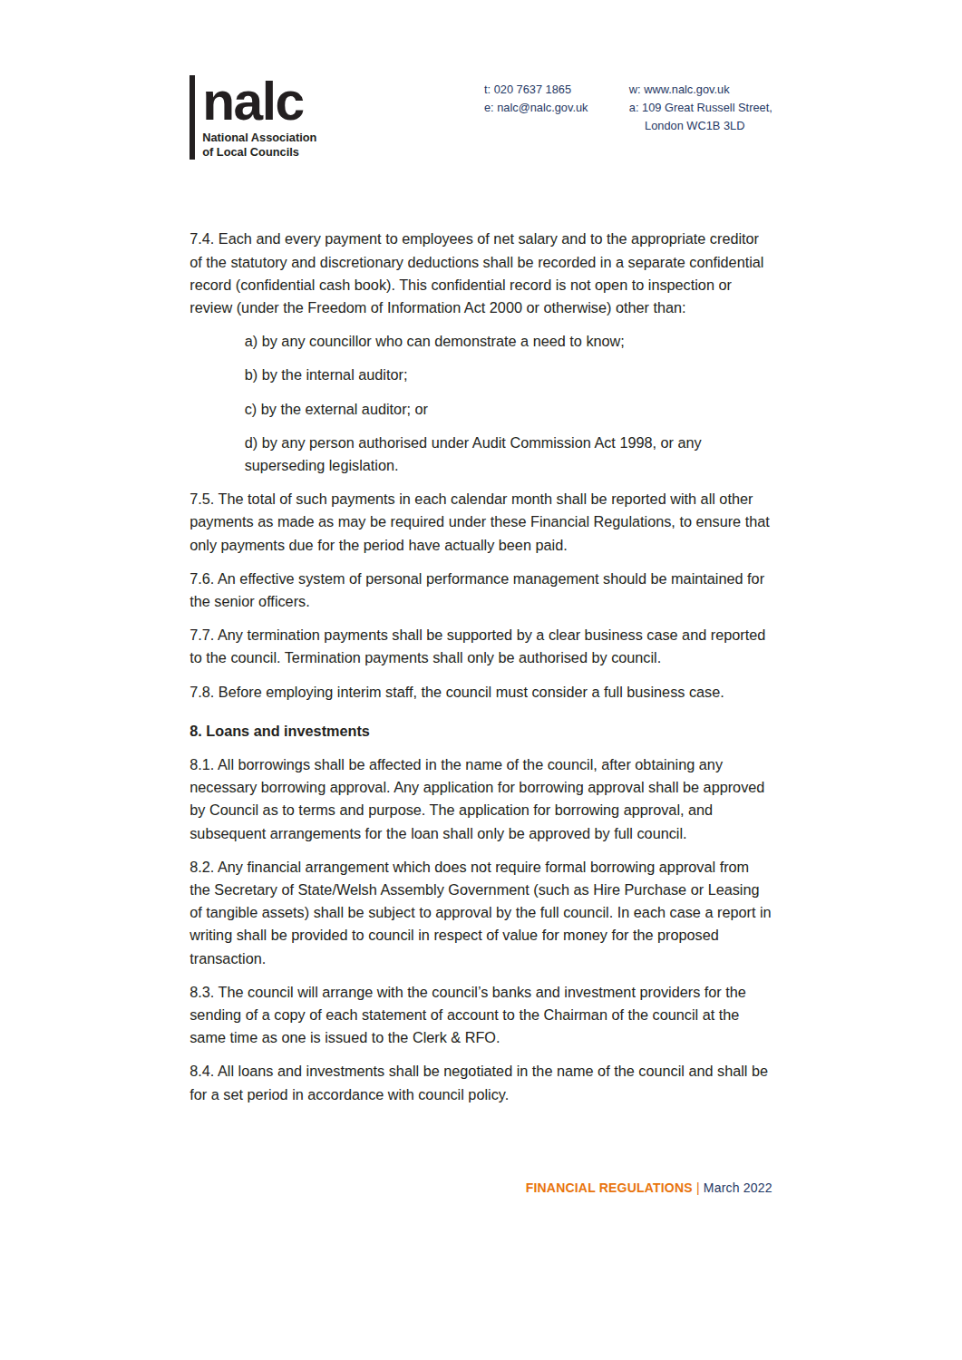nalc National Association
of Local Councils
t: 020 7637 1865 e: nalc@nalc.gov.uk
w: www.nalc.gov.uk a: 109 Great Russell Street, London WC1B 3LD
7.4. Each and every payment to employees of net salary and to the appropriate creditor of the statutory and discretionary deductions shall be recorded in a separate confidential record (confidential cash book). This confidential record is not open to inspection or review (under the Freedom of Information Act 2000 or otherwise) other than:
a) by any councillor who can demonstrate a need to know;
b) by the internal auditor;
c) by the external auditor; or
d) by any person authorised under Audit Commission Act 1998, or any superseding legislation.
7.5. The total of such payments in each calendar month shall be reported with all other payments as made as may be required under these Financial Regulations, to ensure that only payments due for the period have actually been paid.
7.6. An effective system of personal performance management should be maintained for the senior officers.
7.7. Any termination payments shall be supported by a clear business case and reported to the council. Termination payments shall only be authorised by council.
7.8. Before employing interim staff, the council must consider a full business case.
8. Loans and investments
8.1. All borrowings shall be affected in the name of the council, after obtaining any necessary borrowing approval. Any application for borrowing approval shall be approved by Council as to terms and purpose. The application for borrowing approval, and subsequent arrangements for the loan shall only be approved by full council.
8.2. Any financial arrangement which does not require formal borrowing approval from the Secretary of State/Welsh Assembly Government (such as Hire Purchase or Leasing of tangible assets) shall be subject to approval by the full council. In each case a report in writing shall be provided to council in respect of value for money for the proposed transaction.
8.3. The council will arrange with the council’s banks and investment providers for the sending of a copy of each statement of account to the Chairman of the council at the same time as one is issued to the Clerk & RFO.
8.4. All loans and investments shall be negotiated in the name of the council and shall be for a set period in accordance with council policy.
FINANCIAL REGULATIONS | March 2022